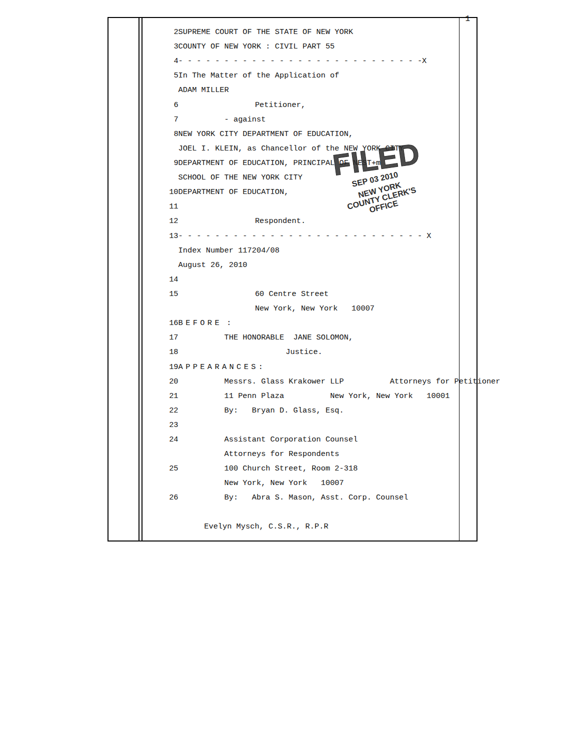1
FILED
SEP 03 2010
NEW YORK
COUNTY CLERK'S OFFICE
| 2 | SUPREME COURT OF THE STATE OF NEW YORK |
| 3 | COUNTY OF NEW YORK : CIVIL PART 55 |
| 4 | - - - - - - - - - - - - - - - - - - - - - - - - - - -X |
| 5 | In The Matter of the Application of ADAM MILLER |
| 6 | Petitioner, |
| 7 | - against |
| 8 | NEW YORK CITY DEPARTMENT OF EDUCATION, JOEL I. KLEIN, as Chancellor of the NEW YORK CITY |
| 9 | DEPARTMENT OF EDUCATION, PRINCIPAL OF NEST+m SCHOOL OF THE NEW YORK CITY |
| 10 | DEPARTMENT OF EDUCATION, |
| 11 | |
| 12 | Respondent. |
| 13 | - - - - - - - - - - - - - - - - - - - - - - - - - - - X Index Number 117204/08 August 26, 2010 |
| 14 | |
| 15 | 60 Centre Street New York, New York 10007 |
| 16 | BEFORE : |
| 17 | THE HONORABLE JANE SOLOMON, |
| 18 | Justice. |
| 19 | APPEARANCES : |
| 20 | Messrs. Glass Krakower LLP Attorneys for Petitioner |
| 21 | 11 Penn Plaza New York, New York 10001 |
| 22 | By: Bryan D. Glass, Esq. |
| 23 | |
| 24 | Assistant Corporation Counsel Attorneys for Respondents |
| 25 | 100 Church Street, Room 2-318 New York, New York 10007 |
| 26 | By: Abra S. Mason, Asst. Corp. Counsel |
Evelyn Mysch, C.S.R., R.P.R